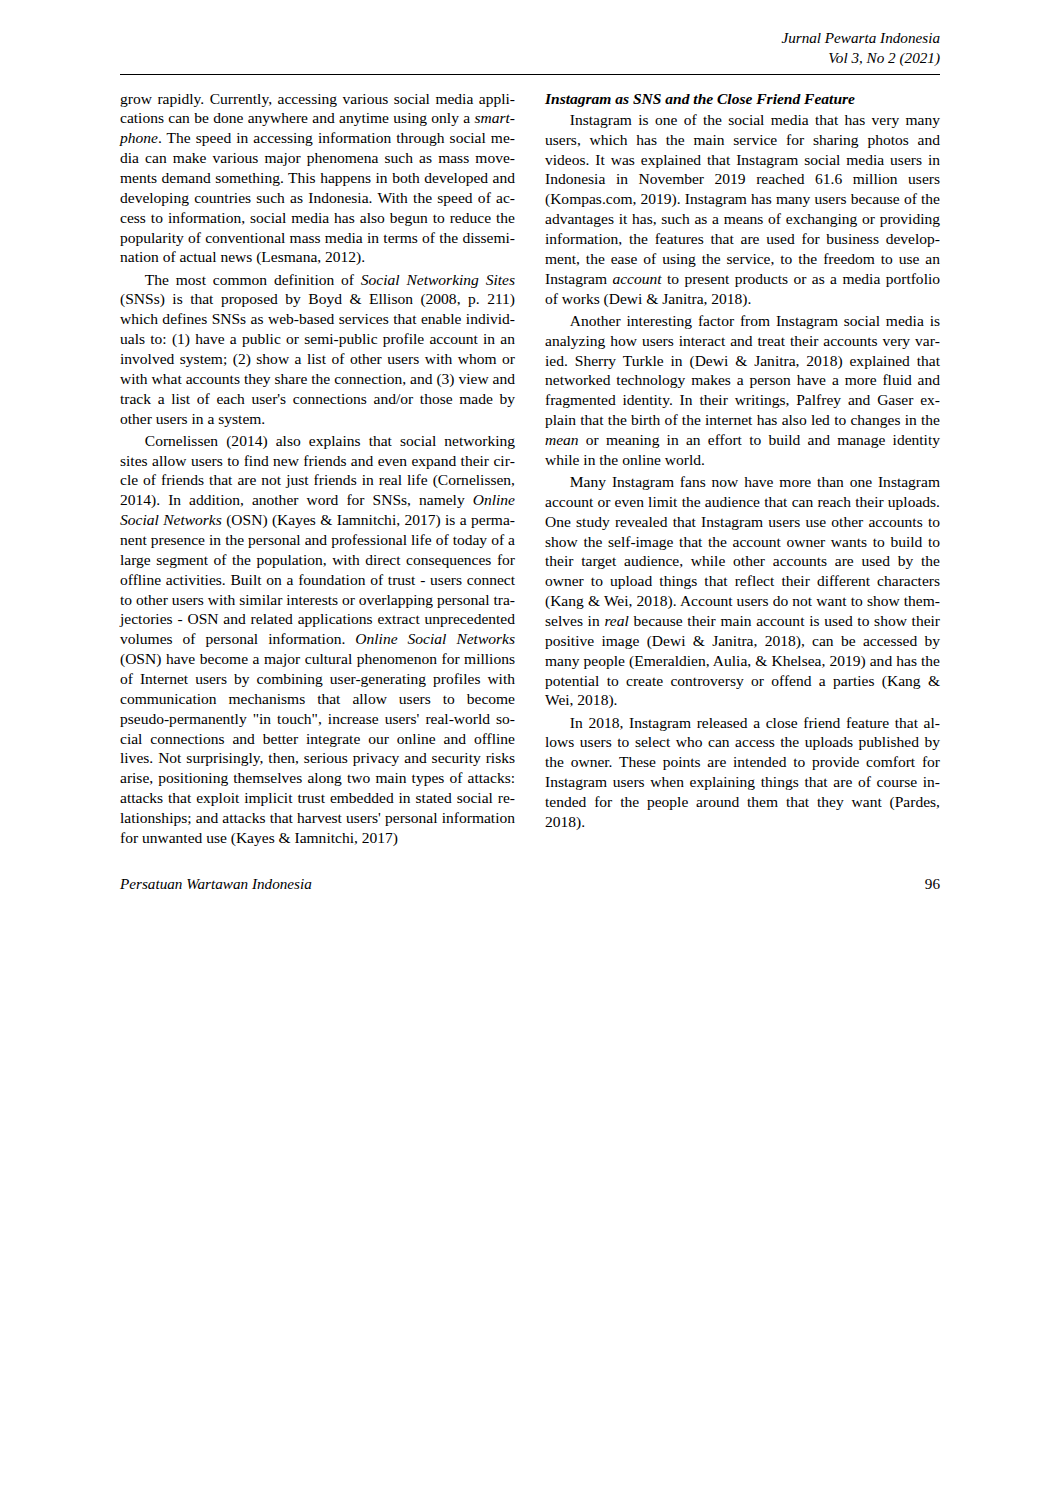Jurnal Pewarta Indonesia
Vol 3, No 2 (2021)
grow rapidly. Currently, accessing various social media applications can be done anywhere and anytime using only a smartphone. The speed in accessing information through social media can make various major phenomena such as mass movements demand something. This happens in both developed and developing countries such as Indonesia. With the speed of access to information, social media has also begun to reduce the popularity of conventional mass media in terms of the dissemination of actual news (Lesmana, 2012).
The most common definition of Social Networking Sites (SNSs) is that proposed by Boyd & Ellison (2008, p. 211) which defines SNSs as web-based services that enable individuals to: (1) have a public or semi-public profile account in an involved system; (2) show a list of other users with whom or with what accounts they share the connection, and (3) view and track a list of each user's connections and/or those made by other users in a system.
Cornelissen (2014) also explains that social networking sites allow users to find new friends and even expand their circle of friends that are not just friends in real life (Cornelissen, 2014). In addition, another word for SNSs, namely Online Social Networks (OSN) (Kayes & Iamnitchi, 2017) is a permanent presence in the personal and professional life of today of a large segment of the population, with direct consequences for offline activities. Built on a foundation of trust - users connect to other users with similar interests or overlapping personal trajectories - OSN and related applications extract unprecedented volumes of personal information. Online Social Networks (OSN) have become a major cultural phenomenon for millions of Internet users by combining user-generating profiles with communication mechanisms that allow users to become pseudo-permanently "in touch", increase users' real-world social connections and better integrate our online and offline lives. Not surprisingly, then, serious privacy and security risks arise, positioning themselves along two main types of attacks: attacks that exploit implicit trust embedded in stated social relationships; and attacks that harvest users' personal information for unwanted use (Kayes & Iamnitchi, 2017)
Instagram as SNS and the Close Friend Feature
Instagram is one of the social media that has very many users, which has the main service for sharing photos and videos. It was explained that Instagram social media users in Indonesia in November 2019 reached 61.6 million users (Kompas.com, 2019). Instagram has many users because of the advantages it has, such as a means of exchanging or providing information, the features that are used for business development, the ease of using the service, to the freedom to use an Instagram account to present products or as a media portfolio of works (Dewi & Janitra, 2018).
Another interesting factor from Instagram social media is analyzing how users interact and treat their accounts very varied. Sherry Turkle in (Dewi & Janitra, 2018) explained that networked technology makes a person have a more fluid and fragmented identity. In their writings, Palfrey and Gaser explain that the birth of the internet has also led to changes in the mean or meaning in an effort to build and manage identity while in the online world.
Many Instagram fans now have more than one Instagram account or even limit the audience that can reach their uploads. One study revealed that Instagram users use other accounts to show the self-image that the account owner wants to build to their target audience, while other accounts are used by the owner to upload things that reflect their different characters (Kang & Wei, 2018). Account users do not want to show themselves in real because their main account is used to show their positive image (Dewi & Janitra, 2018), can be accessed by many people (Emeraldien, Aulia, & Khelsea, 2019) and has the potential to create controversy or offend a parties (Kang & Wei, 2018).
In 2018, Instagram released a close friend feature that allows users to select who can access the uploads published by the owner. These points are intended to provide comfort for Instagram users when explaining things that are of course intended for the people around them that they want (Pardes, 2018).
Persatuan Wartawan Indonesia
96